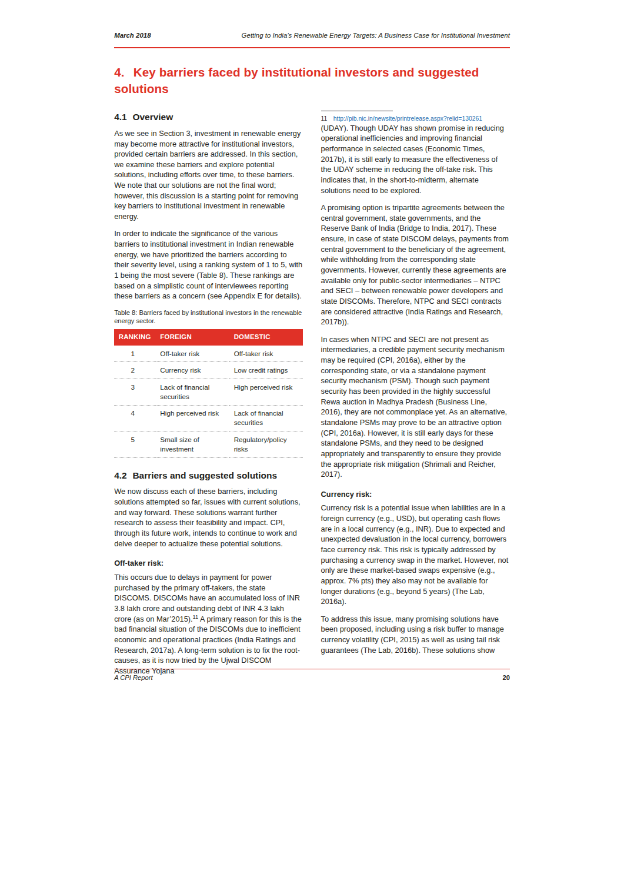March 2018
Getting to India’s Renewable Energy Targets: A Business Case for Institutional Investment
4. Key barriers faced by institutional investors and suggested solutions
4.1 Overview
As we see in Section 3, investment in renewable energy may become more attractive for institutional investors, provided certain barriers are addressed. In this section, we examine these barriers and explore potential solutions, including efforts over time, to these barriers. We note that our solutions are not the final word; however, this discussion is a starting point for removing key barriers to institutional investment in renewable energy.
In order to indicate the significance of the various barriers to institutional investment in Indian renewable energy, we have prioritized the barriers according to their severity level, using a ranking system of 1 to 5, with 1 being the most severe (Table 8). These rankings are based on a simplistic count of interviewees reporting these barriers as a concern (see Appendix E for details).
Table 8: Barriers faced by institutional investors in the renewable energy sector.
| RANKING | FOREIGN | DOMESTIC |
| --- | --- | --- |
| 1 | Off-taker risk | Off-taker risk |
| 2 | Currency risk | Low credit ratings |
| 3 | Lack of financial securities | High perceived risk |
| 4 | High perceived risk | Lack of financial securities |
| 5 | Small size of investment | Regulatory/policy risks |
4.2 Barriers and suggested solutions
We now discuss each of these barriers, including solutions attempted so far, issues with current solutions, and way forward. These solutions warrant further research to assess their feasibility and impact. CPI, through its future work, intends to continue to work and delve deeper to actualize these potential solutions.
Off-taker risk:
This occurs due to delays in payment for power purchased by the primary off-takers, the state DISCOMS. DISCOMs have an accumulated loss of INR 3.8 lakh crore and outstanding debt of INR 4.3 lakh crore (as on Mar’2015).11 A primary reason for this is the bad financial situation of the DISCOMs due to inefficient economic and operational practices (India Ratings and Research, 2017a). A long-term solution is to fix the root-causes, as it is now tried by the Ujwal DISCOM Assurance Yojana
11 http://pib.nic.in/newsite/printrelease.aspx?relid=130261
(UDAY). Though UDAY has shown promise in reducing operational inefficiencies and improving financial performance in selected cases (Economic Times, 2017b), it is still early to measure the effectiveness of the UDAY scheme in reducing the off-take risk. This indicates that, in the short-to-midterm, alternate solutions need to be explored.
A promising option is tripartite agreements between the central government, state governments, and the Reserve Bank of India (Bridge to India, 2017). These ensure, in case of state DISCOM delays, payments from central government to the beneficiary of the agreement, while withholding from the corresponding state governments. However, currently these agreements are available only for public-sector intermediaries – NTPC and SECI – between renewable power developers and state DISCOMs. Therefore, NTPC and SECI contracts are considered attractive (India Ratings and Research, 2017b)).
In cases when NTPC and SECI are not present as intermediaries, a credible payment security mechanism may be required (CPI, 2016a), either by the corresponding state, or via a standalone payment security mechanism (PSM). Though such payment security has been provided in the highly successful Rewa auction in Madhya Pradesh (Business Line, 2016), they are not commonplace yet. As an alternative, standalone PSMs may prove to be an attractive option (CPI, 2016a). However, it is still early days for these standalone PSMs, and they need to be designed appropriately and transparently to ensure they provide the appropriate risk mitigation (Shrimali and Reicher, 2017).
Currency risk:
Currency risk is a potential issue when labilities are in a foreign currency (e.g., USD), but operating cash flows are in a local currency (e.g., INR). Due to expected and unexpected devaluation in the local currency, borrowers face currency risk. This risk is typically addressed by purchasing a currency swap in the market. However, not only are these market-based swaps expensive (e.g., approx. 7% pts) they also may not be available for longer durations (e.g., beyond 5 years) (The Lab, 2016a).
To address this issue, many promising solutions have been proposed, including using a risk buffer to manage currency volatility (CPI, 2015) as well as using tail risk guarantees (The Lab, 2016b). These solutions show
A CPI Report
20